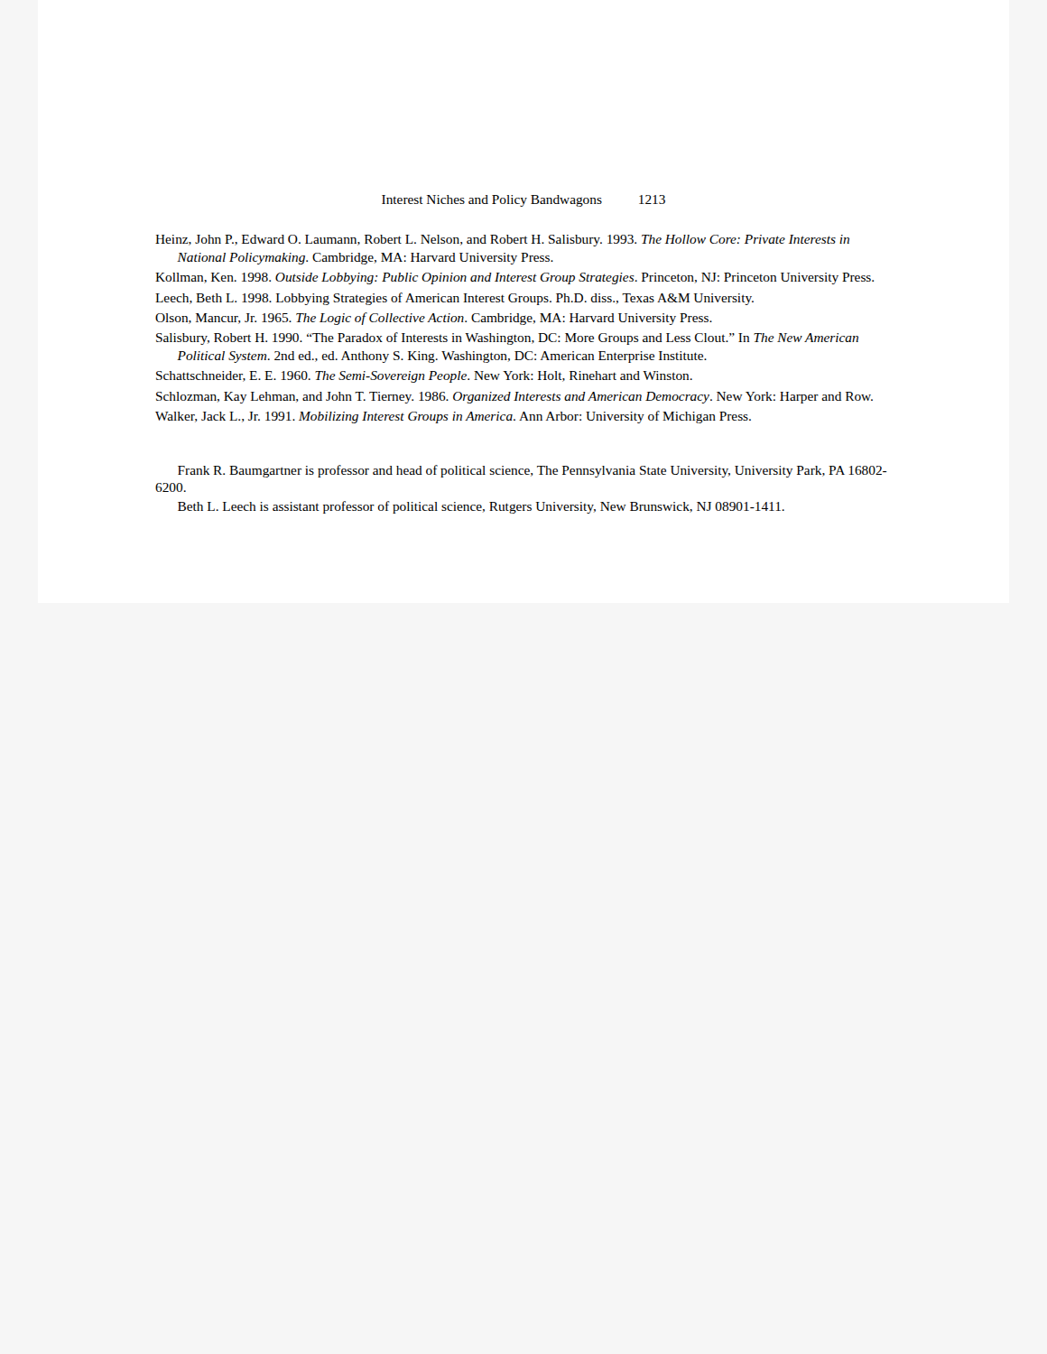Interest Niches and Policy Bandwagons 1213
Heinz, John P., Edward O. Laumann, Robert L. Nelson, and Robert H. Salisbury. 1993. The Hollow Core: Private Interests in National Policymaking. Cambridge, MA: Harvard University Press.
Kollman, Ken. 1998. Outside Lobbying: Public Opinion and Interest Group Strategies. Princeton, NJ: Princeton University Press.
Leech, Beth L. 1998. Lobbying Strategies of American Interest Groups. Ph.D. diss., Texas A&M University.
Olson, Mancur, Jr. 1965. The Logic of Collective Action. Cambridge, MA: Harvard University Press.
Salisbury, Robert H. 1990. “The Paradox of Interests in Washington, DC: More Groups and Less Clout.” In The New American Political System. 2nd ed., ed. Anthony S. King. Washington, DC: American Enterprise Institute.
Schattschneider, E. E. 1960. The Semi-Sovereign People. New York: Holt, Rinehart and Winston.
Schlozman, Kay Lehman, and John T. Tierney. 1986. Organized Interests and American Democracy. New York: Harper and Row.
Walker, Jack L., Jr. 1991. Mobilizing Interest Groups in America. Ann Arbor: University of Michigan Press.
Frank R. Baumgartner is professor and head of political science, The Pennsylvania State University, University Park, PA 16802-6200.
Beth L. Leech is assistant professor of political science, Rutgers University, New Brunswick, NJ 08901-1411.